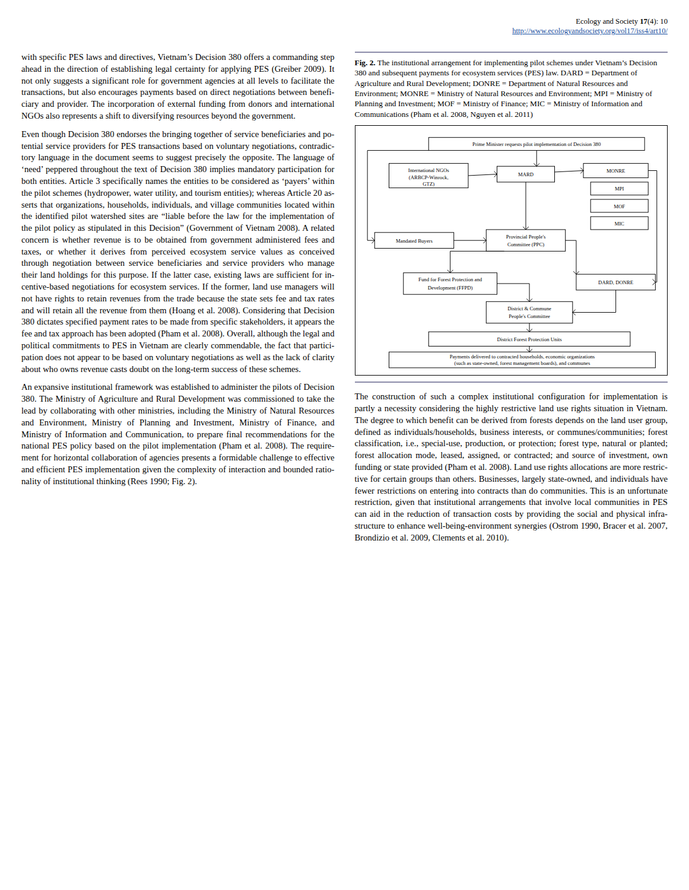Ecology and Society 17(4): 10
http://www.ecologyandsociety.org/vol17/iss4/art10/
with specific PES laws and directives, Vietnam’s Decision 380 offers a commanding step ahead in the direction of establishing legal certainty for applying PES (Greiber 2009). It not only suggests a significant role for government agencies at all levels to facilitate the transactions, but also encourages payments based on direct negotiations between beneficiary and provider. The incorporation of external funding from donors and international NGOs also represents a shift to diversifying resources beyond the government.
Even though Decision 380 endorses the bringing together of service beneficiaries and potential service providers for PES transactions based on voluntary negotiations, contradictory language in the document seems to suggest precisely the opposite. The language of ‘need’ peppered throughout the text of Decision 380 implies mandatory participation for both entities. Article 3 specifically names the entities to be considered as ‘payers’ within the pilot schemes (hydropower, water utility, and tourism entities); whereas Article 20 asserts that organizations, households, individuals, and village communities located within the identified pilot watershed sites are “liable before the law for the implementation of the pilot policy as stipulated in this Decision” (Government of Vietnam 2008). A related concern is whether revenue is to be obtained from government administered fees and taxes, or whether it derives from perceived ecosystem service values as conceived through negotiation between service beneficiaries and service providers who manage their land holdings for this purpose. If the latter case, existing laws are sufficient for incentive-based negotiations for ecosystem services. If the former, land use managers will not have rights to retain revenues from the trade because the state sets fee and tax rates and will retain all the revenue from them (Hoang et al. 2008). Considering that Decision 380 dictates specified payment rates to be made from specific stakeholders, it appears the fee and tax approach has been adopted (Pham et al. 2008). Overall, although the legal and political commitments to PES in Vietnam are clearly commendable, the fact that participation does not appear to be based on voluntary negotiations as well as the lack of clarity about who owns revenue casts doubt on the long-term success of these schemes.
An expansive institutional framework was established to administer the pilots of Decision 380. The Ministry of Agriculture and Rural Development was commissioned to take the lead by collaborating with other ministries, including the Ministry of Natural Resources and Environment, Ministry of Planning and Investment, Ministry of Finance, and Ministry of Information and Communication, to prepare final recommendations for the national PES policy based on the pilot implementation (Pham et al. 2008). The requirement for horizontal collaboration of agencies presents a formidable challenge to effective and efficient PES implementation given the complexity of interaction and bounded rationality of institutional thinking (Rees 1990; Fig. 2).
Fig. 2. The institutional arrangement for implementing pilot schemes under Vietnam’s Decision 380 and subsequent payments for ecosystem services (PES) law. DARD = Department of Agriculture and Rural Development; DONRE = Department of Natural Resources and Environment; MONRE = Ministry of Natural Resources and Environment; MPI = Ministry of Planning and Investment; MOF = Ministry of Finance; MIC = Ministry of Information and Communications (Pham et al. 2008, Nguyen et al. 2011)
Prime Minister requests pilot implementation of Decision 380 International NGOs (ARBCP-Winrock, GTZ) MARD MONRE MPI MOF MIC Mandated Buyers Provincial People's Committee (PPC) Fund for Forest Protection and Development (FFPD) DARD, DONRE District & Commune People's Committee District Forest Protection Units Payments delivered to contracted households, economic organizations (such as state-owned, forest management boards), and communes
The construction of such a complex institutional configuration for implementation is partly a necessity considering the highly restrictive land use rights situation in Vietnam. The degree to which benefit can be derived from forests depends on the land user group, defined as individuals/households, business interests, or communes/communities; forest classification, i.e., special-use, production, or protection; forest type, natural or planted; forest allocation mode, leased, assigned, or contracted; and source of investment, own funding or state provided (Pham et al. 2008). Land use rights allocations are more restrictive for certain groups than others. Businesses, largely state-owned, and individuals have fewer restrictions on entering into contracts than do communities. This is an unfortunate restriction, given that institutional arrangements that involve local communities in PES can aid in the reduction of transaction costs by providing the social and physical infrastructure to enhance well-being-environment synergies (Ostrom 1990, Bracer et al. 2007, Brondizio et al. 2009, Clements et al. 2010).